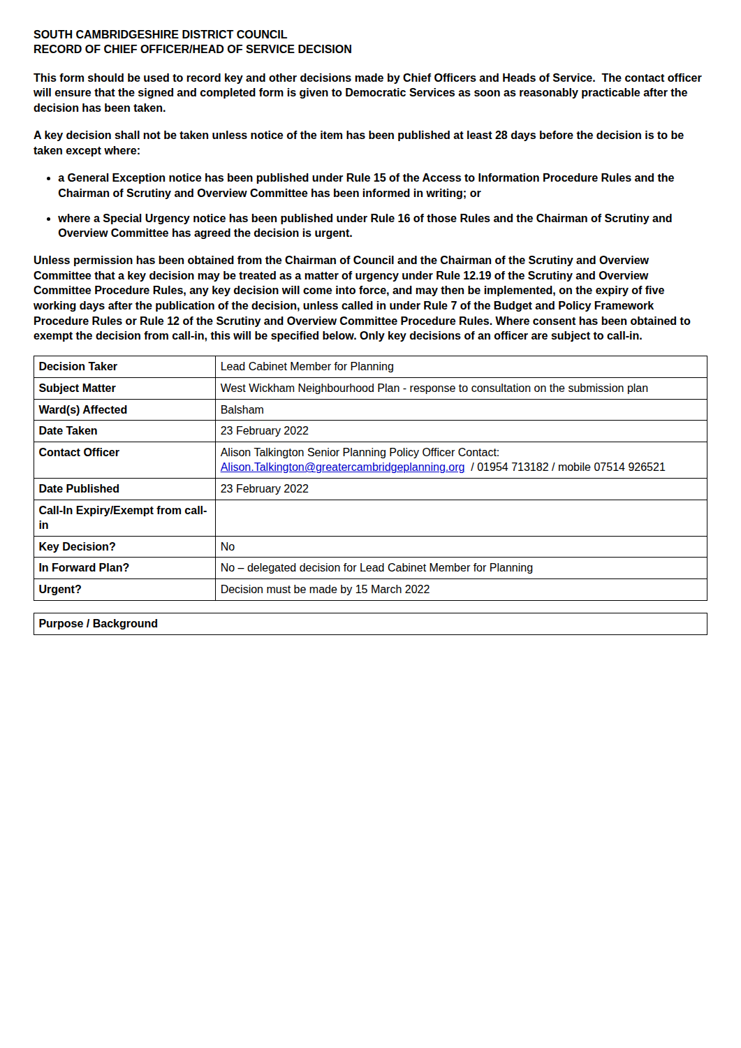SOUTH CAMBRIDGESHIRE DISTRICT COUNCIL
RECORD OF CHIEF OFFICER/HEAD OF SERVICE DECISION
This form should be used to record key and other decisions made by Chief Officers and Heads of Service. The contact officer will ensure that the signed and completed form is given to Democratic Services as soon as reasonably practicable after the decision has been taken.
A key decision shall not be taken unless notice of the item has been published at least 28 days before the decision is to be taken except where:
a General Exception notice has been published under Rule 15 of the Access to Information Procedure Rules and the Chairman of Scrutiny and Overview Committee has been informed in writing; or
where a Special Urgency notice has been published under Rule 16 of those Rules and the Chairman of Scrutiny and Overview Committee has agreed the decision is urgent.
Unless permission has been obtained from the Chairman of Council and the Chairman of the Scrutiny and Overview Committee that a key decision may be treated as a matter of urgency under Rule 12.19 of the Scrutiny and Overview Committee Procedure Rules, any key decision will come into force, and may then be implemented, on the expiry of five working days after the publication of the decision, unless called in under Rule 7 of the Budget and Policy Framework Procedure Rules or Rule 12 of the Scrutiny and Overview Committee Procedure Rules. Where consent has been obtained to exempt the decision from call-in, this will be specified below. Only key decisions of an officer are subject to call-in.
| Decision Taker | Lead Cabinet Member for Planning |
| Subject Matter | West Wickham Neighbourhood Plan - response to consultation on the submission plan |
| Ward(s) Affected | Balsham |
| Date Taken | 23 February 2022 |
| Contact Officer | Alison Talkington Senior Planning Policy Officer Contact: Alison.Talkington@greatercambridgeplanning.org / 01954 713182 / mobile 07514 926521 |
| Date Published | 23 February 2022 |
| Call-In Expiry/Exempt from call-in | |
| Key Decision? | No |
| In Forward Plan? | No – delegated decision for Lead Cabinet Member for Planning |
| Urgent? | Decision must be made by 15 March 2022 |
Purpose / Background